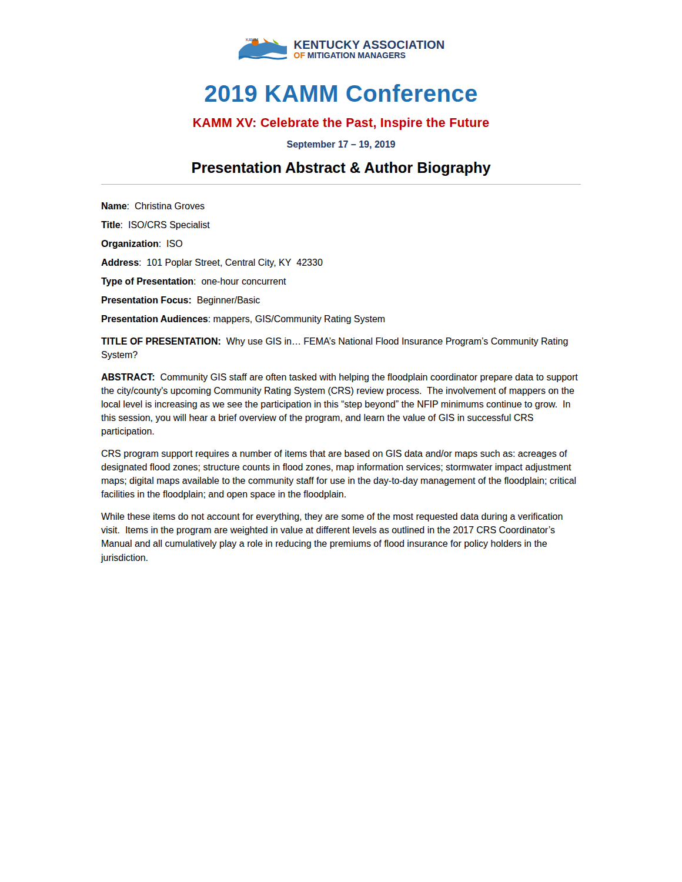KAMM
KENTUCKY ASSOCIATION
OF MITIGATION MANAGERS
2019 KAMM Conference
KAMM XV: Celebrate the Past, Inspire the Future
September 17 – 19, 2019
Presentation Abstract & Author Biography
Name: Christina Groves
Title: ISO/CRS Specialist
Organization: ISO
Address: 101 Poplar Street, Central City, KY 42330
Type of Presentation: one-hour concurrent
Presentation Focus: Beginner/Basic
Presentation Audiences: mappers, GIS/Community Rating System
TITLE OF PRESENTATION: Why use GIS in… FEMA’s National Flood Insurance Program’s Community Rating System?
ABSTRACT: Community GIS staff are often tasked with helping the floodplain coordinator prepare data to support the city/county's upcoming Community Rating System (CRS) review process. The involvement of mappers on the local level is increasing as we see the participation in this “step beyond” the NFIP minimums continue to grow. In this session, you will hear a brief overview of the program, and learn the value of GIS in successful CRS participation.
CRS program support requires a number of items that are based on GIS data and/or maps such as: acreages of designated flood zones; structure counts in flood zones, map information services; stormwater impact adjustment maps; digital maps available to the community staff for use in the day-to-day management of the floodplain; critical facilities in the floodplain; and open space in the floodplain.
While these items do not account for everything, they are some of the most requested data during a verification visit. Items in the program are weighted in value at different levels as outlined in the 2017 CRS Coordinator’s Manual and all cumulatively play a role in reducing the premiums of flood insurance for policy holders in the jurisdiction.